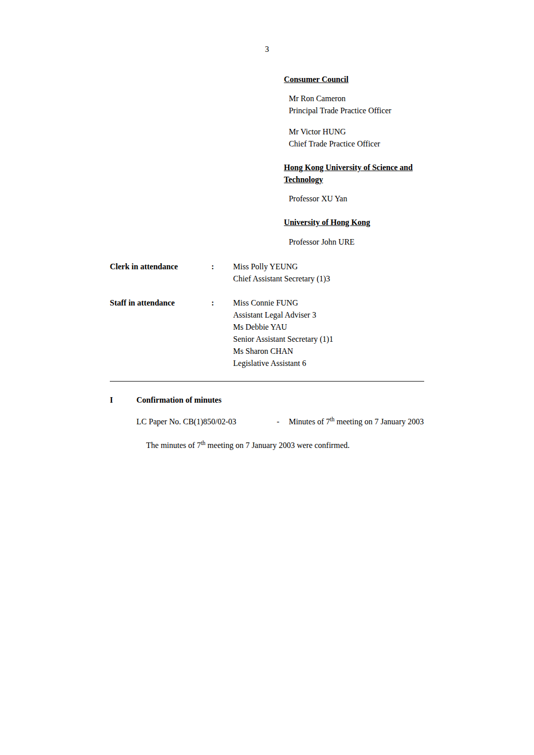3
Consumer Council
Mr Ron Cameron
Principal Trade Practice Officer
Mr Victor HUNG
Chief Trade Practice Officer
Hong Kong University of Science and Technology
Professor XU Yan
University of Hong Kong
Professor John URE
| Clerk in attendance | : | Miss Polly YEUNG Chief Assistant Secretary (1)3 |
| Staff in attendance | : | Miss Connie FUNG Assistant Legal Adviser 3 Ms Debbie YAU Senior Assistant Secretary (1)1 Ms Sharon CHAN Legislative Assistant 6 |
IConfirmation of minutes
LC Paper No. CB(1)850/02-03
-
Minutes of 7th meeting on 7 January 2003
The minutes of 7th meeting on 7 January 2003 were confirmed.